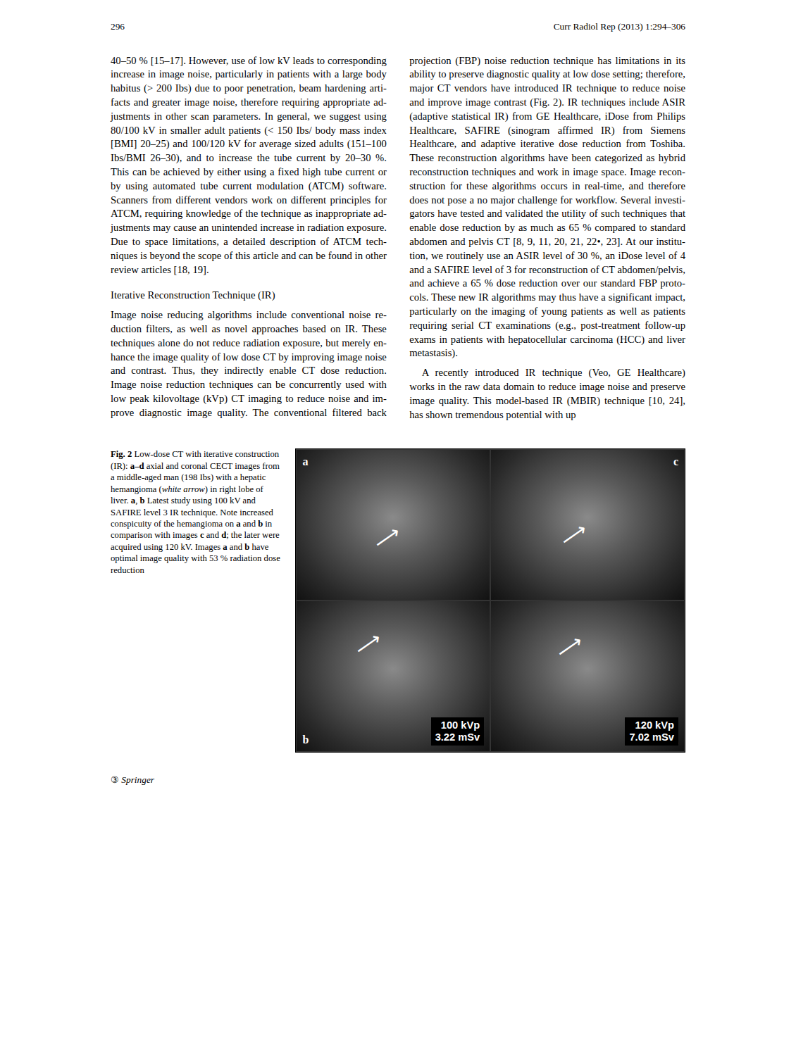296
Curr Radiol Rep (2013) 1:294–306
40–50 % [15–17]. However, use of low kV leads to corresponding increase in image noise, particularly in patients with a large body habitus (> 200 Ibs) due to poor penetration, beam hardening artifacts and greater image noise, therefore requiring appropriate adjustments in other scan parameters. In general, we suggest using 80/100 kV in smaller adult patients (< 150 Ibs/ body mass index [BMI] 20–25) and 100/120 kV for average sized adults (151–100 Ibs/BMI 26–30), and to increase the tube current by 20–30 %. This can be achieved by either using a fixed high tube current or by using automated tube current modulation (ATCM) software. Scanners from different vendors work on different principles for ATCM, requiring knowledge of the technique as inappropriate adjustments may cause an unintended increase in radiation exposure. Due to space limitations, a detailed description of ATCM techniques is beyond the scope of this article and can be found in other review articles [18, 19].
Iterative Reconstruction Technique (IR)
Image noise reducing algorithms include conventional noise reduction filters, as well as novel approaches based on IR. These techniques alone do not reduce radiation exposure, but merely enhance the image quality of low dose CT by improving image noise and contrast. Thus, they indirectly enable CT dose reduction. Image noise reduction techniques can be concurrently used with low peak kilovoltage (kVp) CT imaging to reduce noise and improve diagnostic image quality. The conventional filtered back projection (FBP) noise reduction technique has limitations in its ability to preserve diagnostic quality at low dose setting; therefore, major CT vendors have introduced IR technique to reduce noise and improve image contrast (Fig. 2). IR techniques include ASIR (adaptive statistical IR) from GE Healthcare, iDose from Philips Healthcare, SAFIRE (sinogram affirmed IR) from Siemens Healthcare, and adaptive iterative dose reduction from Toshiba. These reconstruction algorithms have been categorized as hybrid reconstruction techniques and work in image space. Image reconstruction for these algorithms occurs in real-time, and therefore does not pose a no major challenge for workflow. Several investigators have tested and validated the utility of such techniques that enable dose reduction by as much as 65 % compared to standard abdomen and pelvis CT [8, 9, 11, 20, 21, 22•, 23]. At our institution, we routinely use an ASIR level of 30 %, an iDose level of 4 and a SAFIRE level of 3 for reconstruction of CT abdomen/pelvis, and achieve a 65 % dose reduction over our standard FBP protocols. These new IR algorithms may thus have a significant impact, particularly on the imaging of young patients as well as patients requiring serial CT examinations (e.g., post-treatment follow-up exams in patients with hepatocellular carcinoma (HCC) and liver metastasis).
A recently introduced IR technique (Veo, GE Healthcare) works in the raw data domain to reduce image noise and preserve image quality. This model-based IR (MBIR) technique [10, 24], has shown tremendous potential with up
Fig. 2 Low-dose CT with iterative construction (IR): a–d axial and coronal CECT images from a middle-aged man (198 Ibs) with a hepatic hemangioma (white arrow) in right lobe of liver. a, b Latest study using 100 kV and SAFIRE level 3 IR technique. Note increased conspicuity of the hemangioma on a and b in comparison with images c and d; the later were acquired using 120 kV. Images a and b have optimal image quality with 53 % radiation dose reduction
a ⟶
c ⟶
b ⟶
100 kVp
3.22 mSv
d ⟶
120 kVp
7.02 mSv
③ Springer